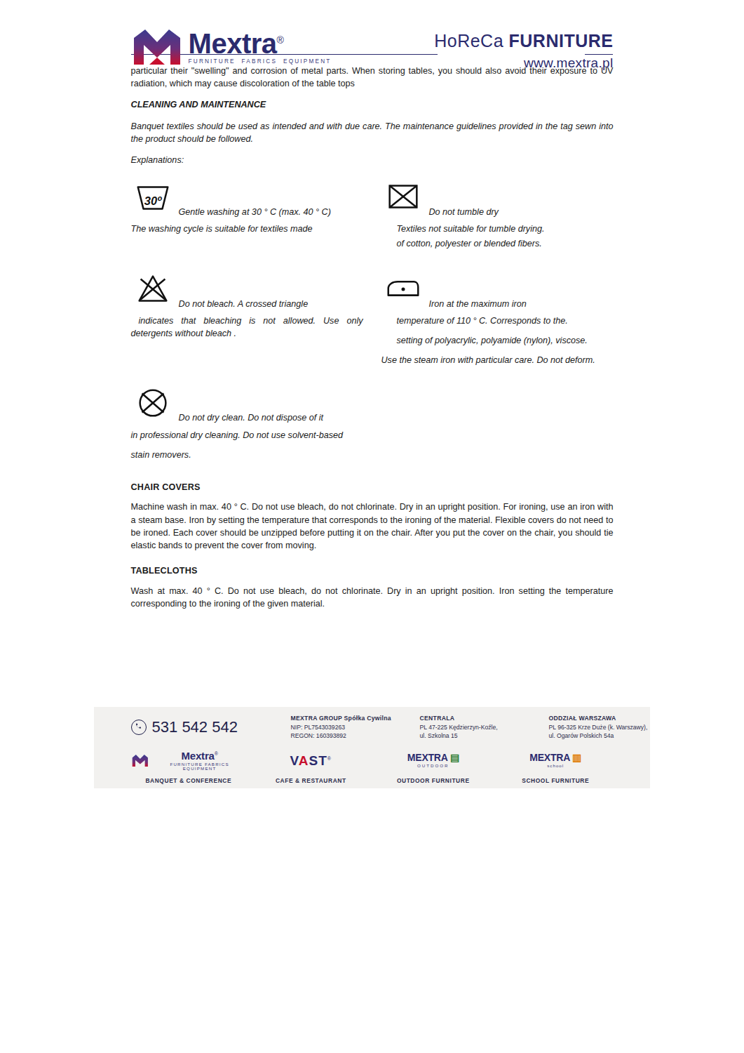Mextra®
FURNITURE FABRICS EQUIPMENT
HoReCa FURNITURE
www.mextra.pl
particular their "swelling" and corrosion of metal parts. When storing tables, you should also avoid their exposure to UV radiation, which may cause discoloration of the table tops
CLEANING AND MAINTENANCE
Banquet textiles should be used as intended and with due care. The maintenance guidelines provided in the tag sewn into the product should be followed.
Explanations:
30º
Gentle washing at 30 ° C (max. 40 ° C)
The washing cycle is suitable for textiles made
Do not tumble dry
Textiles not suitable for tumble drying.
of cotton, polyester or blended fibers.
Do not bleach. A crossed triangle
indicates that bleaching is not allowed. Use only detergents without bleach .
Iron at the maximum iron
temperature of 110 ° C. Corresponds to the.
setting of polyacrylic, polyamide (nylon), viscose.
Use the steam iron with particular care. Do not deform.
Do not dry clean. Do not dispose of it
in professional dry cleaning. Do not use solvent-based
stain removers.
CHAIR COVERS
Machine wash in max. 40 ° C. Do not use bleach, do not chlorinate. Dry in an upright position. For ironing, use an iron with a steam base. Iron by setting the temperature that corresponds to the ironing of the material. Flexible covers do not need to be ironed. Each cover should be unzipped before putting it on the chair. After you put the cover on the chair, you should tie elastic bands to prevent the cover from moving.
TABLECLOTHS
Wash at max. 40 ° C. Do not use bleach, do not chlorinate. Dry in an upright position. Iron setting the temperature corresponding to the ironing of the given material.
531 542 542
MEXTRA GROUP Spółka Cywilna
NIP: PL7543039263
REGON: 160393892
CENTRALA
PL 47-225 Kędzierzyn-Koźle,
ul. Szkolna 15
ODDZIAŁ WARSZAWA
PL 96-325 Krze Duże (k. Warszawy),
ul. Ogarów Polskich 54a
Mextra®
FURNITURE FABRICS EQUIPMENT
BANQUET & CONFERENCE
VAST®
CAFE & RESTAURANT
MEXTRA ▤
OUTDOOR
OUTDOOR FURNITURE
MEXTRA ▥
school
SCHOOL FURNITURE